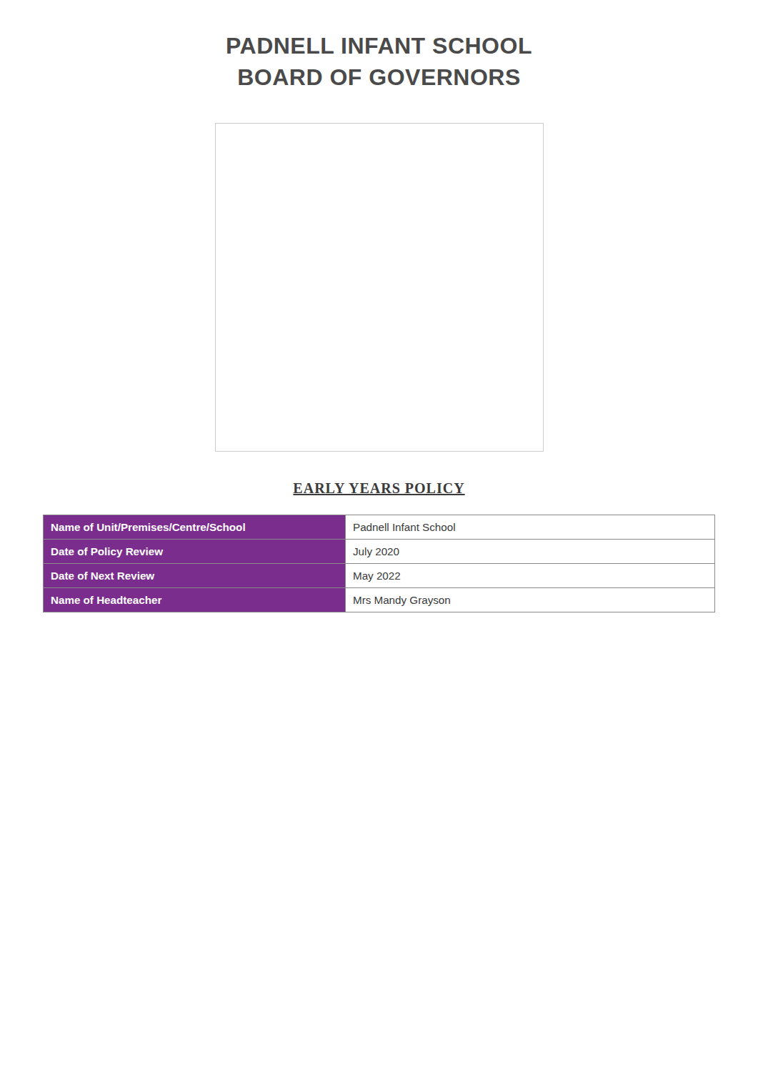PADNELL INFANT SCHOOL
BOARD OF GOVERNORS
EARLY YEARS POLICY
| Name of Unit/Premises/Centre/School | Padnell Infant School |
| Date of Policy Review | July 2020 |
| Date of Next Review | May 2022 |
| Name of Headteacher | Mrs Mandy Grayson |